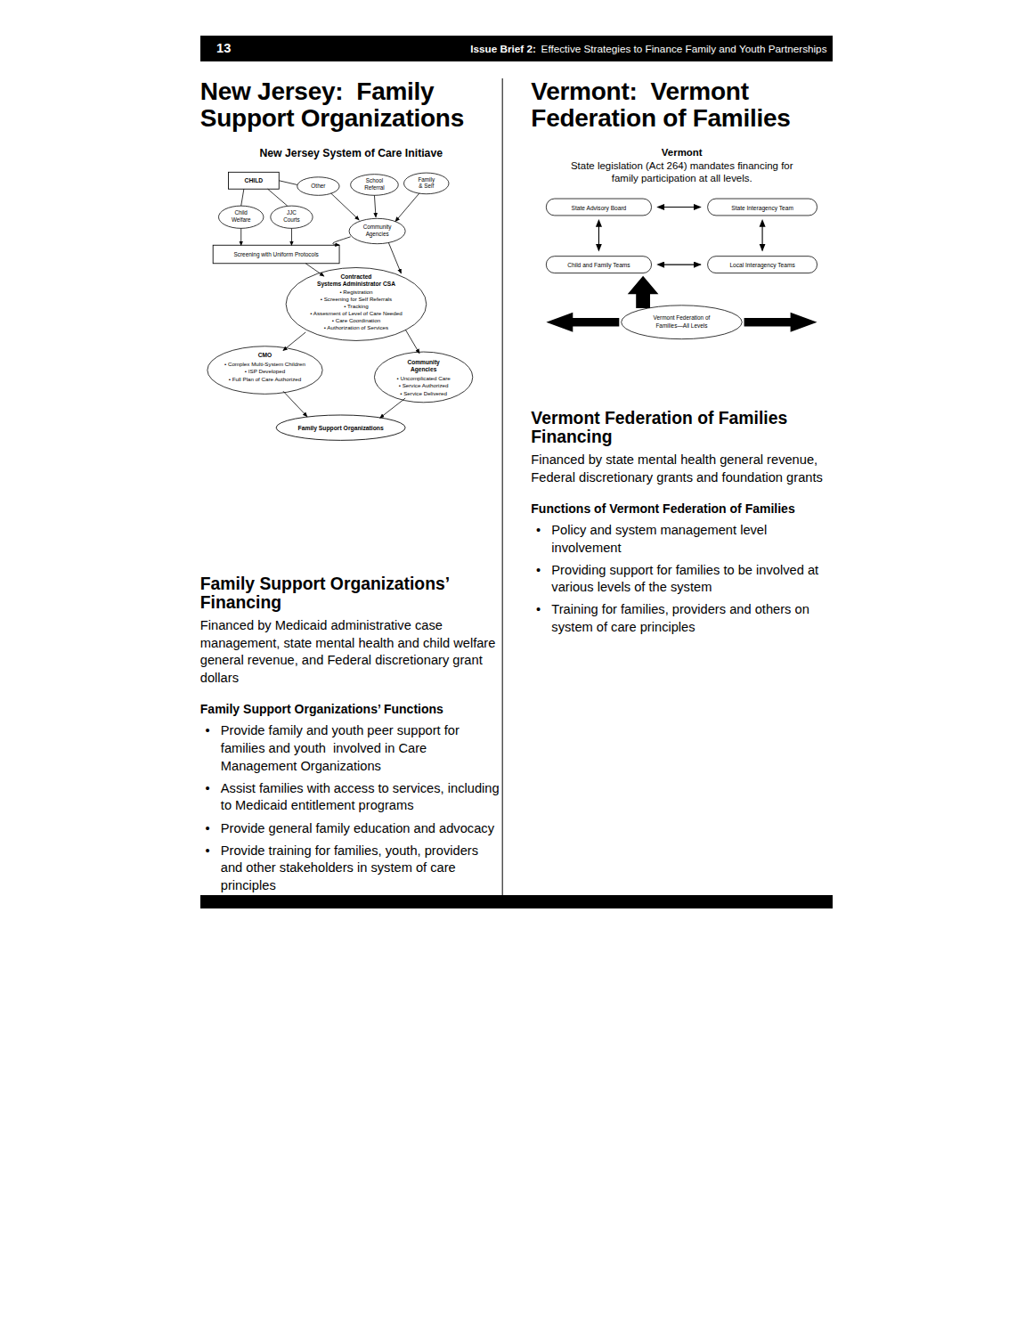13
Issue Brief 2: Effective Strategies to Finance Family and Youth Partnerships
New Jersey: Family Support Organizations
New Jersey System of Care Initiave
CHILD Other School Referral Family & Self Child Welfare JJC Courts Community Agencies Screening with Uniform Protocols Contracted Systems Administrator CSA • Registration • Screening for Self Referrals • Tracking • Assesment of Level of Care Needed • Care Coordination • Authorization of Services CMO • Complex Multi-System Children • ISP Developed • Full Plan of Care Authorized Community Agencies • Uncomplicated Care • Service Authorized • Service Delivered Family Support Organizations
Family Support Organizations’ Financing
Financed by Medicaid administrative case management, state mental health and child welfare general revenue, and Federal discretionary grant dollars
Family Support Organizations’ Functions
Provide family and youth peer support for families and youth involved in Care Management Organizations
Assist families with access to services, including to Medicaid entitlement programs
Provide general family education and advocacy
Provide training for families, youth, providers and other stakeholders in system of care principles
Vermont: Vermont Federation of Families
Vermont
State legislation (Act 264) mandates financing for
family participation at all levels.
State Advisory Board State Interagency Team Child and Family Teams Local Interagency Teams Vermont Federation of Families—All Levels
Vermont Federation of Families Financing
Financed by state mental health general revenue, Federal discretionary grants and foundation grants
Functions of Vermont Federation of Families
Policy and system management level involvement
Providing support for families to be involved at various levels of the system
Training for families, providers and others on system of care principles